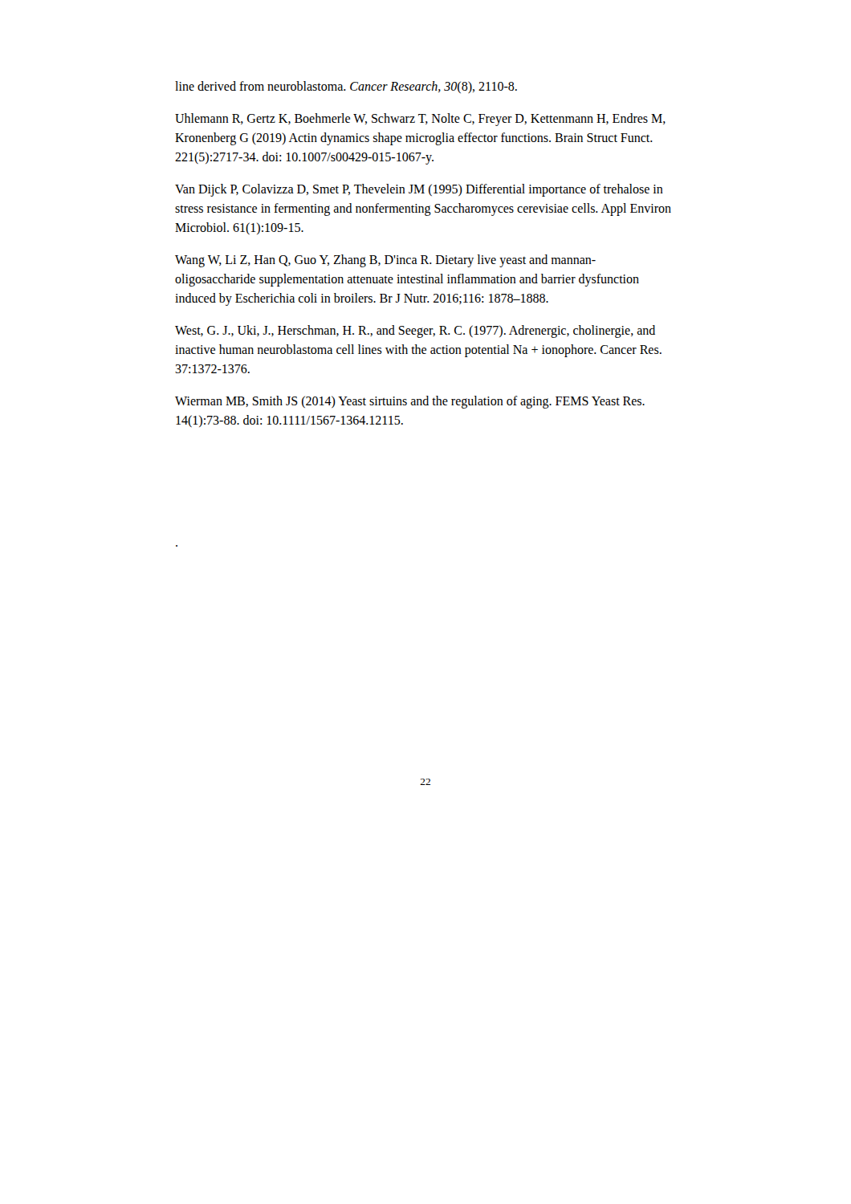line derived from neuroblastoma. Cancer Research, 30(8), 2110-8.
Uhlemann R, Gertz K, Boehmerle W, Schwarz T, Nolte C, Freyer D, Kettenmann H, Endres M, Kronenberg G (2019) Actin dynamics shape microglia effector functions. Brain Struct Funct. 221(5):2717-34. doi: 10.1007/s00429-015-1067-y.
Van Dijck P, Colavizza D, Smet P, Thevelein JM (1995) Differential importance of trehalose in stress resistance in fermenting and nonfermenting Saccharomyces cerevisiae cells. Appl Environ Microbiol. 61(1):109-15.
Wang W, Li Z, Han Q, Guo Y, Zhang B, D'inca R. Dietary live yeast and mannan-oligosaccharide supplementation attenuate intestinal inflammation and barrier dysfunction induced by Escherichia coli in broilers. Br J Nutr. 2016;116: 1878–1888.
West, G. J., Uki, J., Herschman, H. R., and Seeger, R. C. (1977). Adrenergic, cholinergie, and inactive human neuroblastoma cell lines with the action potential Na + ionophore. Cancer Res. 37:1372-1376.
Wierman MB, Smith JS (2014) Yeast sirtuins and the regulation of aging. FEMS Yeast Res. 14(1):73-88. doi: 10.1111/1567-1364.12115.
.
22